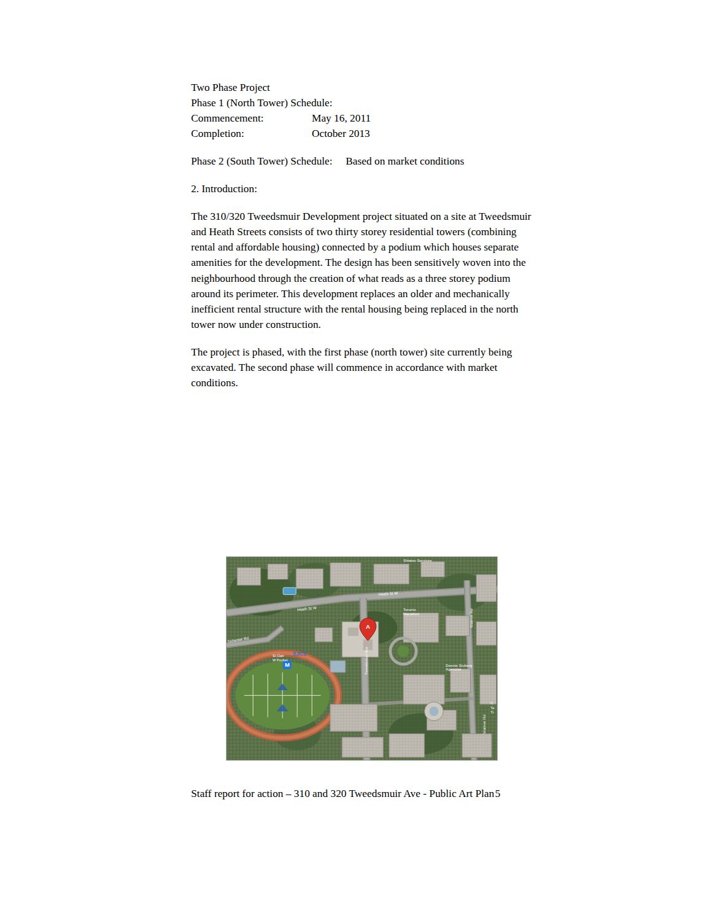Two Phase Project
Phase 1 (North Tower) Schedule:
Commencement: May 16, 2011
Completion: October 2013
Phase 2 (South Tower) Schedule: Based on market conditions
2. Introduction:
The 310/320 Tweedsmuir Development project situated on a site at Tweedsmuir and Heath Streets consists of two thirty storey residential towers (combining rental and affordable housing) connected by a podium which houses separate amenities for the development. The design has been sensitively woven into the neighbourhood through the creation of what reads as a three storey podium around its perimeter. This development replaces an older and mechanically inefficient rental structure with the rental housing being replaced in the north tower now under construction.
The project is phased, with the first phase (north tower) site currently being excavated. The second phase will commence in accordance with market conditions.
Shiatsu Services Heath St W Heath St W Tichester Rd Tweedsmuir Ave Walmer Rd Walmer Rd Toronto Marathon Deenie Stuberg Agencies C Te Tr M St Clair W Pocket SJCS A
Staff report for action – 310 and 320 Tweedsmuir Ave - Public Art Plan
5